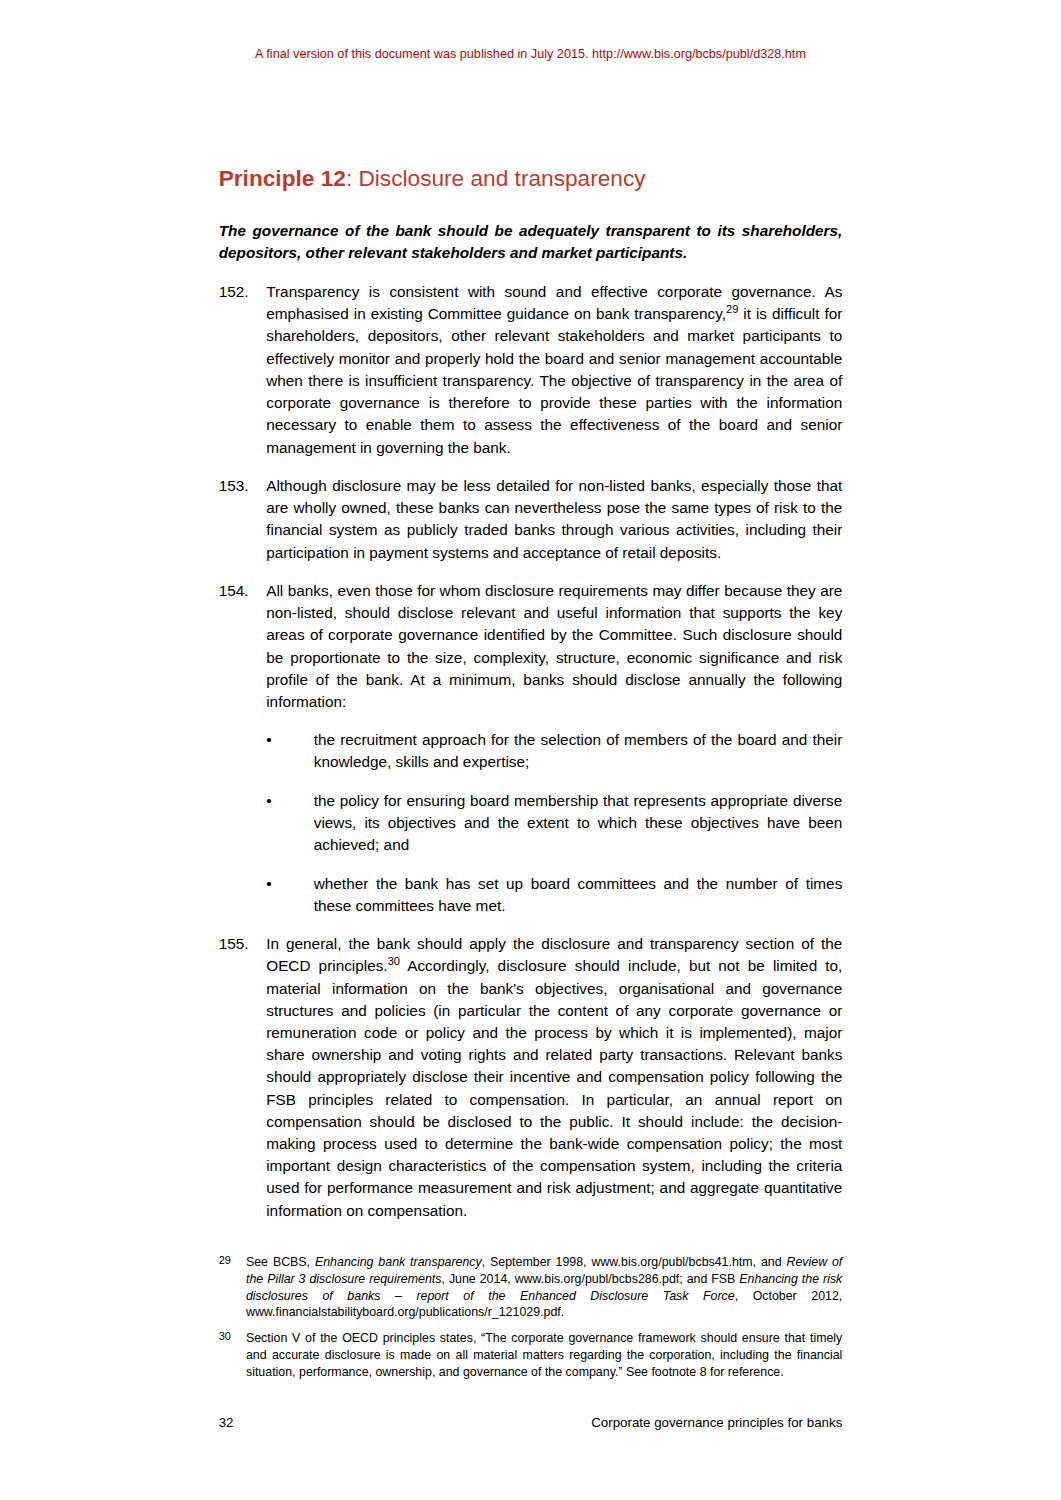A final version of this document was published in July 2015. http://www.bis.org/bcbs/publ/d328.htm
Principle 12: Disclosure and transparency
The governance of the bank should be adequately transparent to its shareholders, depositors, other relevant stakeholders and market participants.
152. Transparency is consistent with sound and effective corporate governance. As emphasised in existing Committee guidance on bank transparency,29 it is difficult for shareholders, depositors, other relevant stakeholders and market participants to effectively monitor and properly hold the board and senior management accountable when there is insufficient transparency. The objective of transparency in the area of corporate governance is therefore to provide these parties with the information necessary to enable them to assess the effectiveness of the board and senior management in governing the bank.
153. Although disclosure may be less detailed for non-listed banks, especially those that are wholly owned, these banks can nevertheless pose the same types of risk to the financial system as publicly traded banks through various activities, including their participation in payment systems and acceptance of retail deposits.
154. All banks, even those for whom disclosure requirements may differ because they are non-listed, should disclose relevant and useful information that supports the key areas of corporate governance identified by the Committee. Such disclosure should be proportionate to the size, complexity, structure, economic significance and risk profile of the bank. At a minimum, banks should disclose annually the following information:
the recruitment approach for the selection of members of the board and their knowledge, skills and expertise;
the policy for ensuring board membership that represents appropriate diverse views, its objectives and the extent to which these objectives have been achieved; and
whether the bank has set up board committees and the number of times these committees have met.
155. In general, the bank should apply the disclosure and transparency section of the OECD principles.30 Accordingly, disclosure should include, but not be limited to, material information on the bank's objectives, organisational and governance structures and policies (in particular the content of any corporate governance or remuneration code or policy and the process by which it is implemented), major share ownership and voting rights and related party transactions. Relevant banks should appropriately disclose their incentive and compensation policy following the FSB principles related to compensation. In particular, an annual report on compensation should be disclosed to the public. It should include: the decision-making process used to determine the bank-wide compensation policy; the most important design characteristics of the compensation system, including the criteria used for performance measurement and risk adjustment; and aggregate quantitative information on compensation.
29 See BCBS, Enhancing bank transparency, September 1998, www.bis.org/publ/bcbs41.htm, and Review of the Pillar 3 disclosure requirements, June 2014, www.bis.org/publ/bcbs286.pdf; and FSB Enhancing the risk disclosures of banks – report of the Enhanced Disclosure Task Force, October 2012, www.financialstabilityboard.org/publications/r_121029.pdf.
30 Section V of the OECD principles states, “The corporate governance framework should ensure that timely and accurate disclosure is made on all material matters regarding the corporation, including the financial situation, performance, ownership, and governance of the company.” See footnote 8 for reference.
32 Corporate governance principles for banks